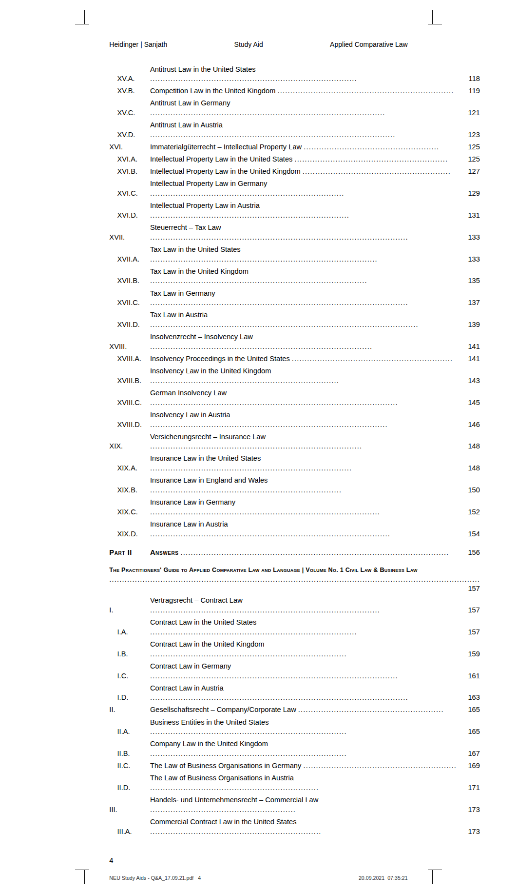Heidinger | Sanjath
Study Aid
Applied Comparative Law
| XV.A. | Antitrust Law in the United States ................................................................................. | 118 |
| XV.B. | Competition Law in the United Kingdom ..................................................................... | 119 |
| XV.C. | Antitrust Law in Germany ............................................................................................ | 121 |
| XV.D. | Antitrust Law in Austria ................................................................................................ | 123 |
| XVI. | Immaterialgüterrecht – Intellectual Property Law ..................................................... | 125 |
| XVI.A. | Intellectual Property Law in the United States ............................................................ | 125 |
| XVI.B. | Intellectual Property Law in the United Kingdom .......................................................... | 127 |
| XVI.C. | Intellectual Property Law in Germany ............................................................................ | 129 |
| XVI.D. | Intellectual Property Law in Austria .............................................................................. | 131 |
| XVII. | Steuerrecht – Tax Law ..................................................................................................... | 133 |
| XVII.A. | Tax Law in the United States ......................................................................................... | 133 |
| XVII.B. | Tax Law in the United Kingdom ..................................................................................... | 135 |
| XVII.C. | Tax Law in Germany ..................................................................................................... | 137 |
| XVII.D. | Tax Law in Austria ......................................................................................................... | 139 |
| XVIII. | Insolvenzrecht – Insolvency Law ....................................................................................... | 141 |
| XVIII.A. | Insolvency Proceedings in the United States ............................................................... | 141 |
| XVIII.B. | Insolvency Law in the United Kingdom .......................................................................... | 143 |
| XVIII.C. | German Insolvency Law ................................................................................................. | 145 |
| XVIII.D. | Insolvency Law in Austria ............................................................................................. | 146 |
| XIX. | Versicherungsrecht – Insurance Law ................................................................................... | 148 |
| XIX.A. | Insurance Law in the United States ............................................................................... | 148 |
| XIX.B. | Insurance Law in England and Wales ........................................................................... | 150 |
| XIX.C. | Insurance Law in Germany .......................................................................................... | 152 |
| XIX.D. | Insurance Law in Austria .............................................................................................. | 154 |
| Part II | Answers ......................................................................................................... | 156 |
| The Practitioners' Guide to Applied Comparative Law and Language / Volume No. 1 Civil Law & Business Law ................................................................................................................................................. 157 |
| I. | Vertragsrecht – Contract Law .......................................................................................... | 157 |
| I.A. | Contract Law in the United States ................................................................................. | 157 |
| I.B. | Contract Law in the United Kingdom ............................................................................. | 159 |
| I.C. | Contract Law in Germany ................................................................................................. | 161 |
| I.D. | Contract Law in Austria ..................................................................................................... | 163 |
| II. | Gesellschaftsrecht – Company/Corporate Law ......................................................... | 165 |
| II.A. | Business Entities in the United States ............................................................................. | 165 |
| II.B. | Company Law in the United Kingdom ............................................................................. | 167 |
| II.C. | The Law of Business Organisations in Germany ............................................................ | 169 |
| II.D. | The Law of Business Organisations in Austria .................................................................. | 171 |
| III. | Handels- und Unternehmensrecht – Commercial Law ......................................................... | 173 |
| III.A. | Commercial Contract Law in the United States ................................................................... | 173 |
4
NEU Study Aids - Q&A_17.09.21.pdf 4 20.09.2021 07:35:21